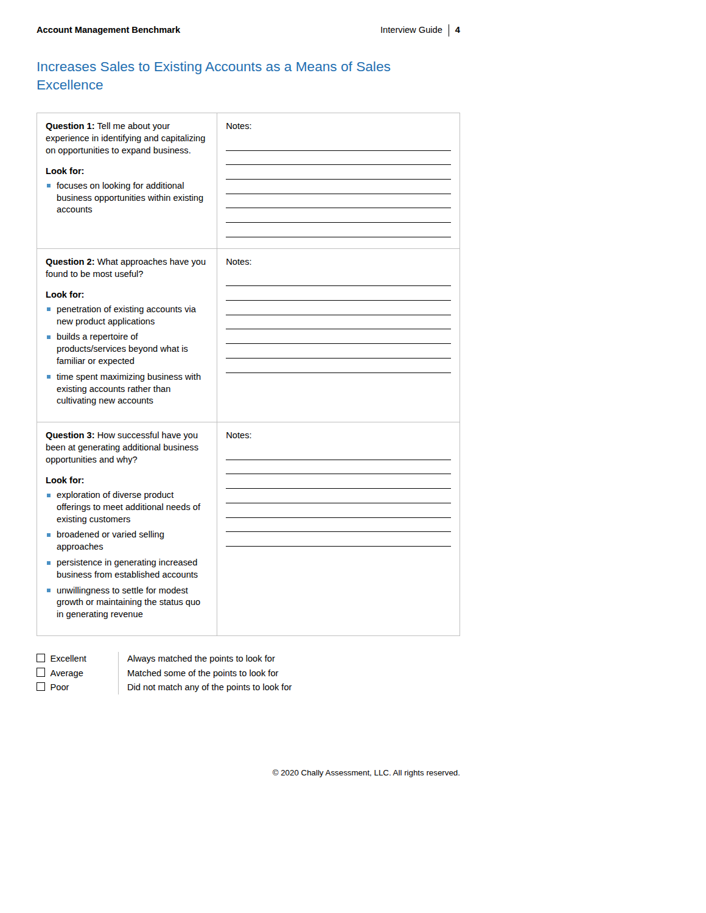Account Management Benchmark
Interview Guide 4
Increases Sales to Existing Accounts as a Means of Sales Excellence
| Question 1: Tell me about your experience in identifying and capitalizing on opportunities to expand business. Look for: focuses on looking for additional business opportunities within existing accounts | Notes: |
| Question 2: What approaches have you found to be most useful? Look for: penetration of existing accounts via new product applications builds a repertoire of products/services beyond what is familiar or expected time spent maximizing business with existing accounts rather than cultivating new accounts | Notes: |
| Question 3: How successful have you been at generating additional business opportunities and why? Look for: exploration of diverse product offerings to meet additional needs of existing customers broadened or varied selling approaches persistence in generating increased business from established accounts unwillingness to settle for modest growth or maintaining the status quo in generating revenue | Notes: |
Excellent
Average
Poor
Always matched the points to look for
Matched some of the points to look for
Did not match any of the points to look for
© 2020 Chally Assessment, LLC. All rights reserved.